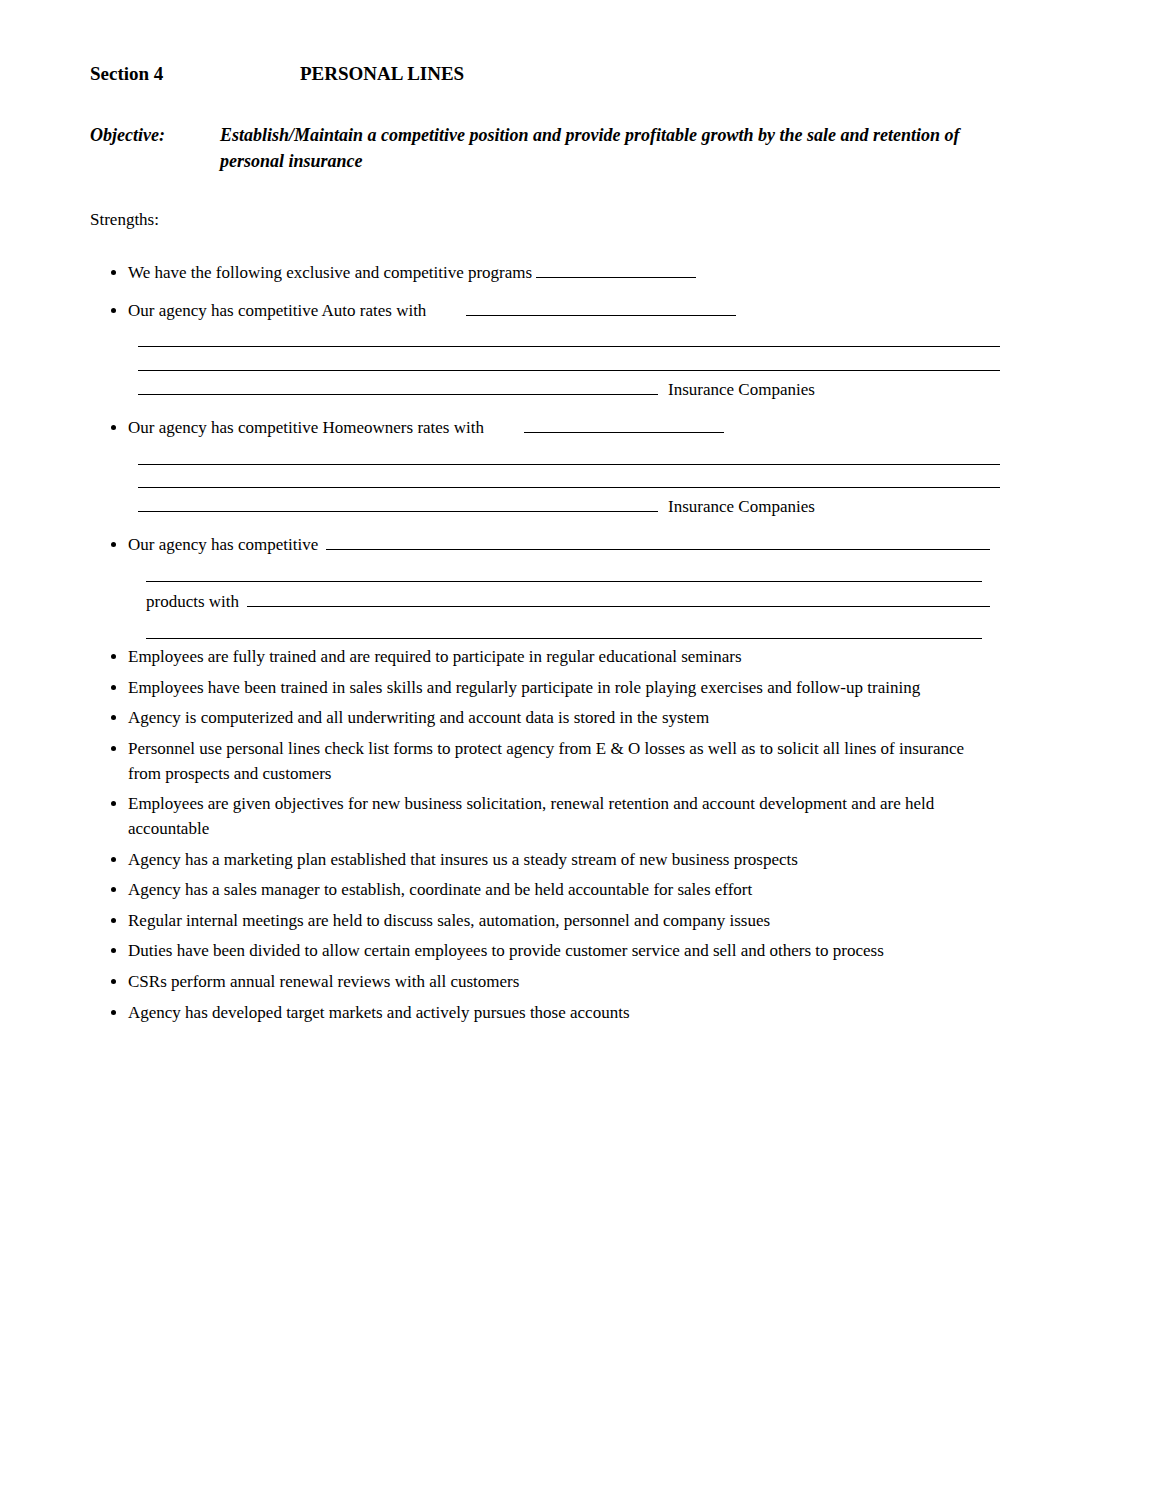Section 4 PERSONAL LINES
Objective: Establish/Maintain a competitive position and provide profitable growth by the sale and retention of personal insurance
Strengths:
We have the following exclusive and competitive programs
Our agency has competitive Auto rates with
Insurance Companies
Our agency has competitive Homeowners rates with
Insurance Companies
Our agency has competitive
products with
Employees are fully trained and are required to participate in regular educational seminars
Employees have been trained in sales skills and regularly participate in role playing exercises and follow-up training
Agency is computerized and all underwriting and account data is stored in the system
Personnel use personal lines check list forms to protect agency from E & O losses as well as to solicit all lines of insurance from prospects and customers
Employees are given objectives for new business solicitation, renewal retention and account development and are held accountable
Agency has a marketing plan established that insures us a steady stream of new business prospects
Agency has a sales manager to establish, coordinate and be held accountable for sales effort
Regular internal meetings are held to discuss sales, automation, personnel and company issues
Duties have been divided to allow certain employees to provide customer service and sell and others to process
CSRs perform annual renewal reviews with all customers
Agency has developed target markets and actively pursues those accounts